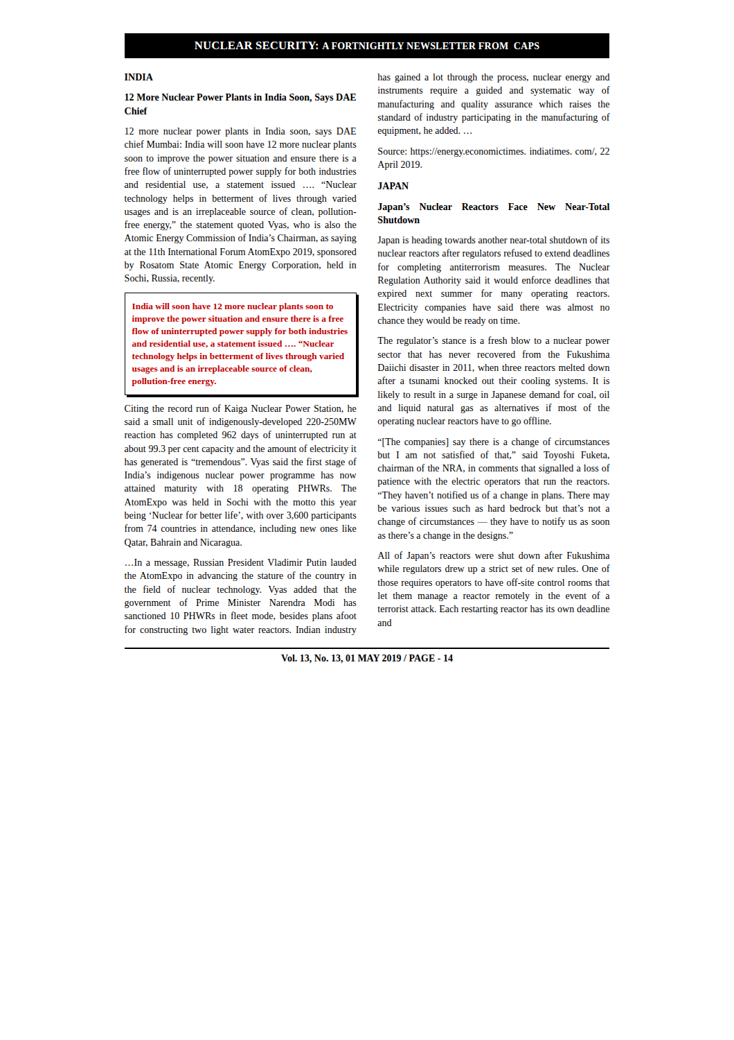NUCLEAR SECURITY: A FORTNIGHTLY NEWSLETTER FROM CAPS
INDIA
12 More Nuclear Power Plants in India Soon, Says DAE Chief
12 more nuclear power plants in India soon, says DAE chief Mumbai: India will soon have 12 more nuclear plants soon to improve the power situation and ensure there is a free flow of uninterrupted power supply for both industries and residential use, a statement issued …. “Nuclear technology helps in betterment of lives through varied usages and is an irreplaceable source of clean, pollution-free energy,” the statement quoted Vyas, who is also the Atomic Energy Commission of India’s Chairman, as saying at the 11th International Forum AtomExpo 2019, sponsored by Rosatom State Atomic Energy Corporation, held in Sochi, Russia, recently.
India will soon have 12 more nuclear plants soon to improve the power situation and ensure there is a free flow of uninterrupted power supply for both industries and residential use, a statement issued …. “Nuclear technology helps in betterment of lives through varied usages and is an irreplaceable source of clean, pollution-free energy.
Citing the record run of Kaiga Nuclear Power Station, he said a small unit of indigenously-developed 220-250MW reaction has completed 962 days of uninterrupted run at about 99.3 per cent capacity and the amount of electricity it has generated is “tremendous”. Vyas said the first stage of India’s indigenous nuclear power programme has now attained maturity with 18 operating PHWRs. The AtomExpo was held in Sochi with the motto this year being ‘Nuclear for better life’, with over 3,600 participants from 74 countries in attendance, including new ones like Qatar, Bahrain and Nicaragua.
…In a message, Russian President Vladimir Putin lauded the AtomExpo in advancing the stature of the country in the field of nuclear technology. Vyas added that the government of Prime Minister Narendra Modi has sanctioned 10 PHWRs in fleet mode, besides plans afoot for constructing two light water reactors. Indian industry has gained a lot through the process, nuclear energy and instruments require a guided and systematic way of manufacturing and quality assurance which raises the standard of industry participating in the manufacturing of equipment, he added. …
Source: https://energy.economictimes. indiatimes. com/, 22 April 2019.
JAPAN
Japan’s Nuclear Reactors Face New Near-Total Shutdown
Japan is heading towards another near-total shutdown of its nuclear reactors after regulators refused to extend deadlines for completing antiterrorism measures. The Nuclear Regulation Authority said it would enforce deadlines that expired next summer for many operating reactors. Electricity companies have said there was almost no chance they would be ready on time.
The regulator’s stance is a fresh blow to a nuclear power sector that has never recovered from the Fukushima Daiichi disaster in 2011, when three reactors melted down after a tsunami knocked out their cooling systems. It is likely to result in a surge in Japanese demand for coal, oil and liquid natural gas as alternatives if most of the operating nuclear reactors have to go offline.
“[The companies] say there is a change of circumstances but I am not satisfied of that,” said Toyoshi Fuketa, chairman of the NRA, in comments that signalled a loss of patience with the electric operators that run the reactors. “They haven’t notified us of a change in plans. There may be various issues such as hard bedrock but that’s not a change of circumstances — they have to notify us as soon as there’s a change in the designs.”
All of Japan’s reactors were shut down after Fukushima while regulators drew up a strict set of new rules. One of those requires operators to have off-site control rooms that let them manage a reactor remotely in the event of a terrorist attack. Each restarting reactor has its own deadline and
Vol. 13, No. 13, 01 MAY 2019 / PAGE - 14